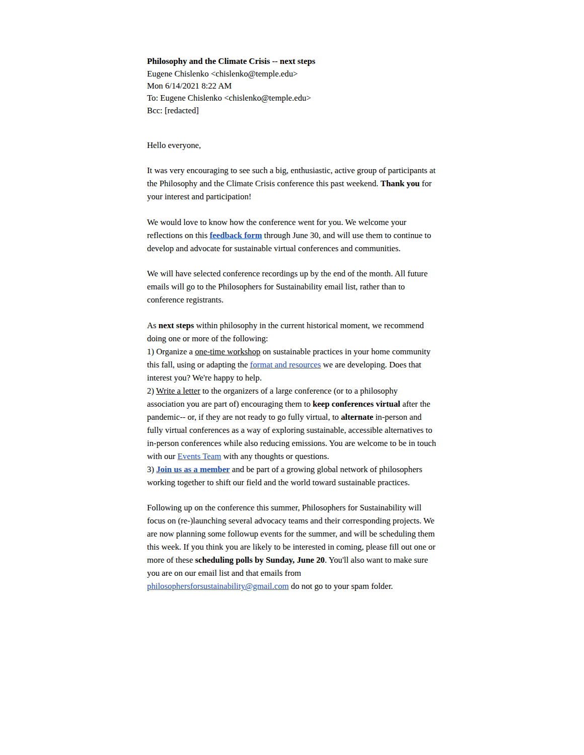Philosophy and the Climate Crisis -- next steps
Eugene Chislenko <chislenko@temple.edu>
Mon 6/14/2021 8:22 AM
To: Eugene Chislenko <chislenko@temple.edu>
Bcc: [redacted]
Hello everyone,
It was very encouraging to see such a big, enthusiastic, active group of participants at the Philosophy and the Climate Crisis conference this past weekend. Thank you for your interest and participation!
We would love to know how the conference went for you. We welcome your reflections on this feedback form through June 30, and will use them to continue to develop and advocate for sustainable virtual conferences and communities.
We will have selected conference recordings up by the end of the month. All future emails will go to the Philosophers for Sustainability email list, rather than to conference registrants.
As next steps within philosophy in the current historical moment, we recommend doing one or more of the following:
1) Organize a one-time workshop on sustainable practices in your home community this fall, using or adapting the format and resources we are developing. Does that interest you? We're happy to help.
2) Write a letter to the organizers of a large conference (or to a philosophy association you are part of) encouraging them to keep conferences virtual after the pandemic-- or, if they are not ready to go fully virtual, to alternate in-person and fully virtual conferences as a way of exploring sustainable, accessible alternatives to in-person conferences while also reducing emissions. You are welcome to be in touch with our Events Team with any thoughts or questions.
3) Join us as a member and be part of a growing global network of philosophers working together to shift our field and the world toward sustainable practices.
Following up on the conference this summer, Philosophers for Sustainability will focus on (re-)launching several advocacy teams and their corresponding projects. We are now planning some followup events for the summer, and will be scheduling them this week. If you think you are likely to be interested in coming, please fill out one or more of these scheduling polls by Sunday, June 20. You'll also want to make sure you are on our email list and that emails from philosophersforsustainability@gmail.com do not go to your spam folder.